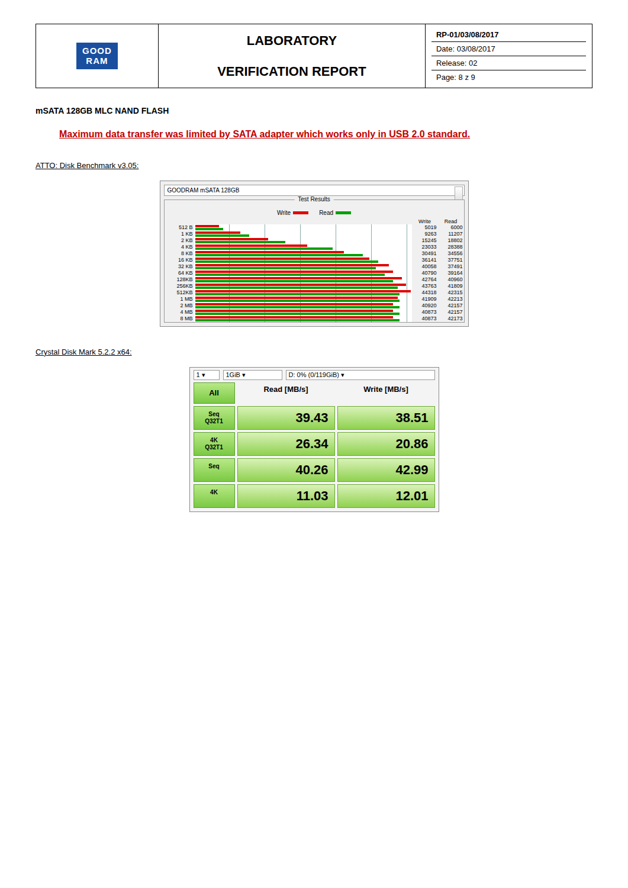| GOOD RAM | LABORATORY VERIFICATION REPORT | / RP-01/03/08/2017 / / Date: 03/08/2017 / / Release: 02 / / Page: 8 z 9 / |
mSATA 128GB MLC NAND FLASH
Maximum data transfer was limited by SATA adapter which works only in USB 2.0 standard.
ATTO: Disk Benchmark v3.05:
GOODRAM mSATA 128GB
Test Results
Write Read
| | | Write | Read |
| 512 B | | 5019 | 6000 |
| 1 KB | | 9263 | 11207 |
| 2 KB | | 15245 | 18802 |
| 4 KB | | 23033 | 28388 |
| 8 KB | | 30491 | 34556 |
| 16 KB | | 36141 | 37751 |
| 32 KB | | 40058 | 37491 |
| 64 KB | | 40790 | 39164 |
| 128KB | | 42764 | 40960 |
| 256KB | | 43763 | 41809 |
| 512KB | | 44318 | 42315 |
| 1 MB | | 41909 | 42213 |
| 2 MB | | 40920 | 42157 |
| 4 MB | | 40873 | 42157 |
| 8 MB | | 40873 | 42173 |
Crystal Disk Mark 5.2.2 x64:
1 ▾ 1GiB ▾ D: 0% (0/119GiB) ▾
All
Read [MB/s]
Write [MB/s]
Seq
Q32T1
39.43
38.51
4K
Q32T1
26.34
20.86
Seq
40.26
42.99
4K
11.03
12.01